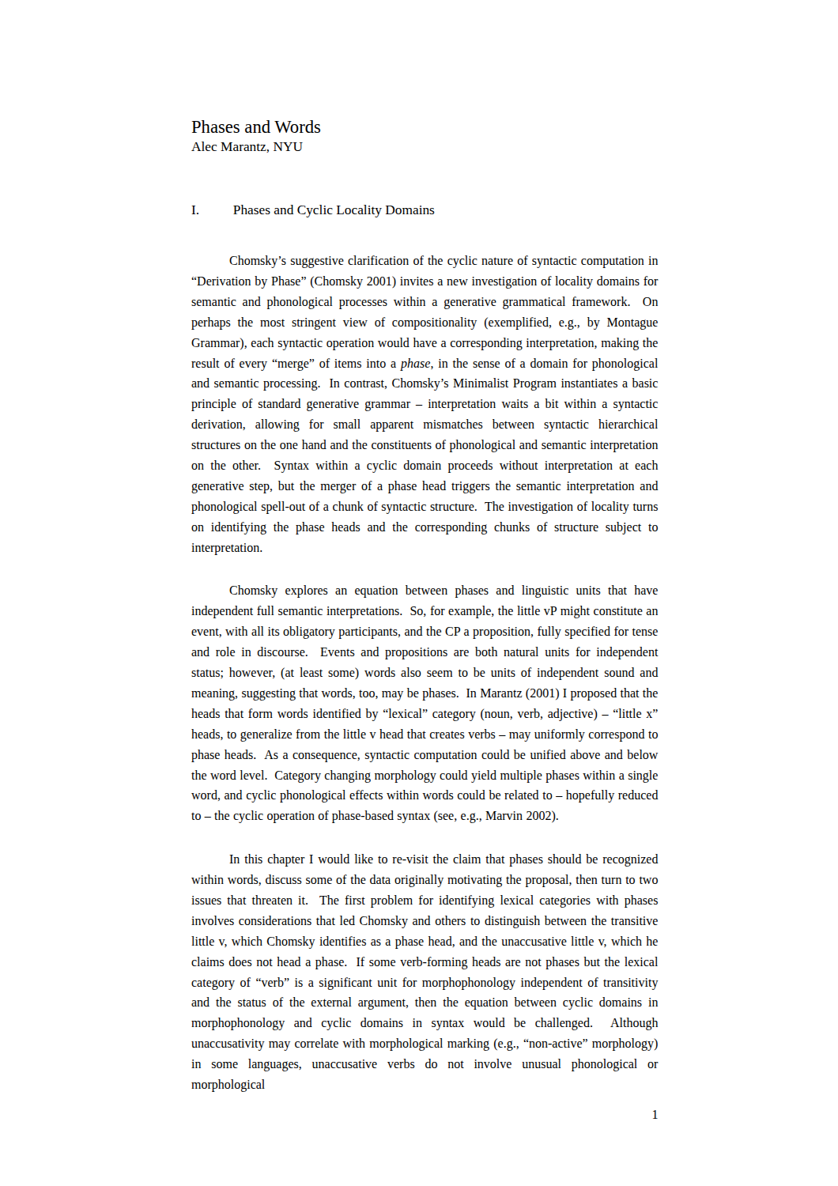Phases and Words
Alec Marantz, NYU
I. Phases and Cyclic Locality Domains
Chomsky’s suggestive clarification of the cyclic nature of syntactic computation in “Derivation by Phase” (Chomsky 2001) invites a new investigation of locality domains for semantic and phonological processes within a generative grammatical framework. On perhaps the most stringent view of compositionality (exemplified, e.g., by Montague Grammar), each syntactic operation would have a corresponding interpretation, making the result of every “merge” of items into a phase, in the sense of a domain for phonological and semantic processing. In contrast, Chomsky’s Minimalist Program instantiates a basic principle of standard generative grammar – interpretation waits a bit within a syntactic derivation, allowing for small apparent mismatches between syntactic hierarchical structures on the one hand and the constituents of phonological and semantic interpretation on the other. Syntax within a cyclic domain proceeds without interpretation at each generative step, but the merger of a phase head triggers the semantic interpretation and phonological spell-out of a chunk of syntactic structure. The investigation of locality turns on identifying the phase heads and the corresponding chunks of structure subject to interpretation.
Chomsky explores an equation between phases and linguistic units that have independent full semantic interpretations. So, for example, the little vP might constitute an event, with all its obligatory participants, and the CP a proposition, fully specified for tense and role in discourse. Events and propositions are both natural units for independent status; however, (at least some) words also seem to be units of independent sound and meaning, suggesting that words, too, may be phases. In Marantz (2001) I proposed that the heads that form words identified by “lexical” category (noun, verb, adjective) – “little x” heads, to generalize from the little v head that creates verbs – may uniformly correspond to phase heads. As a consequence, syntactic computation could be unified above and below the word level. Category changing morphology could yield multiple phases within a single word, and cyclic phonological effects within words could be related to – hopefully reduced to – the cyclic operation of phase-based syntax (see, e.g., Marvin 2002).
In this chapter I would like to re-visit the claim that phases should be recognized within words, discuss some of the data originally motivating the proposal, then turn to two issues that threaten it. The first problem for identifying lexical categories with phases involves considerations that led Chomsky and others to distinguish between the transitive little v, which Chomsky identifies as a phase head, and the unaccusative little v, which he claims does not head a phase. If some verb-forming heads are not phases but the lexical category of “verb” is a significant unit for morphophonology independent of transitivity and the status of the external argument, then the equation between cyclic domains in morphophonology and cyclic domains in syntax would be challenged. Although unaccusativity may correlate with morphological marking (e.g., “non-active” morphology) in some languages, unaccusative verbs do not involve unusual phonological or morphological
1